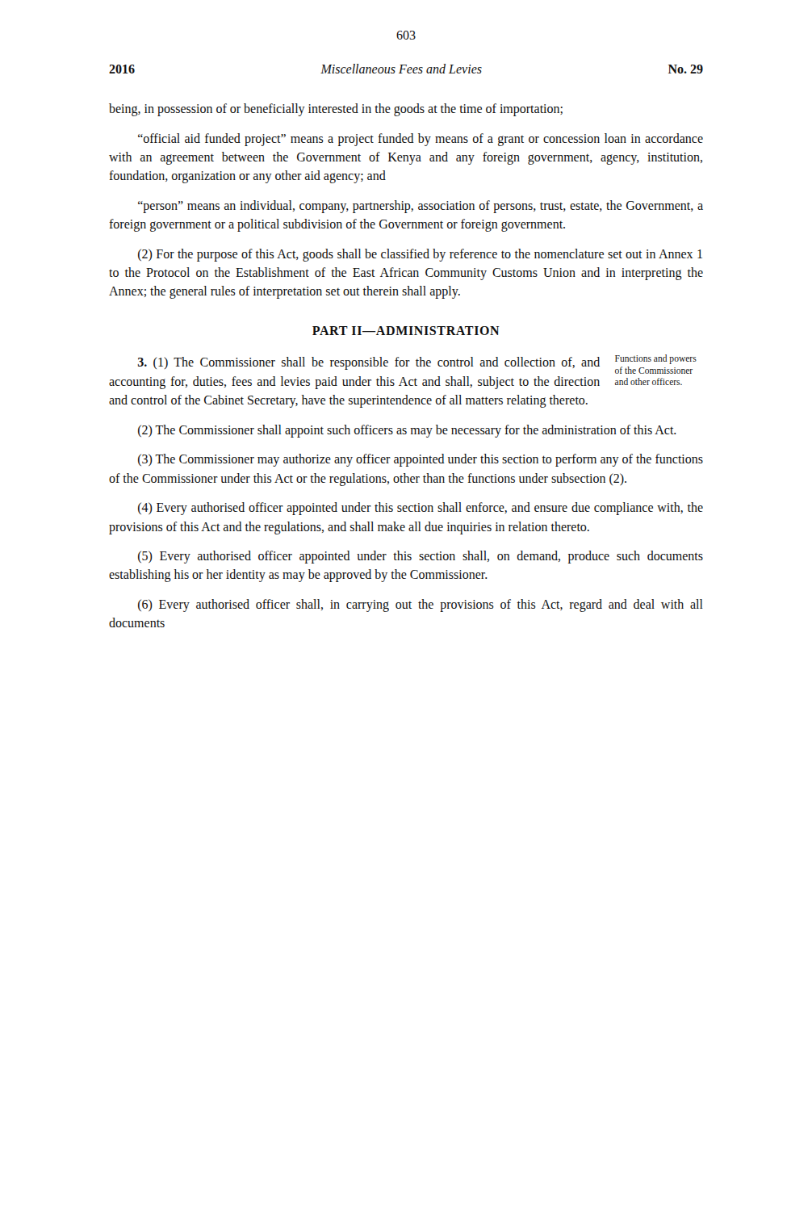603
2016 Miscellaneous Fees and Levies No. 29
being, in possession of or beneficially interested in the goods at the time of importation;
“official aid funded project” means a project funded by means of a grant or concession loan in accordance with an agreement between the Government of Kenya and any foreign government, agency, institution, foundation, organization or any other aid agency; and
“person” means an individual, company, partnership, association of persons, trust, estate, the Government, a foreign government or a political subdivision of the Government or foreign government.
(2) For the purpose of this Act, goods shall be classified by reference to the nomenclature set out in Annex 1 to the Protocol on the Establishment of the East African Community Customs Union and in interpreting the Annex; the general rules of interpretation set out therein shall apply.
PART II—ADMINISTRATION
Functions and powers of the Commissioner and other officers.
3. (1) The Commissioner shall be responsible for the control and collection of, and accounting for, duties, fees and levies paid under this Act and shall, subject to the direction and control of the Cabinet Secretary, have the superintendence of all matters relating thereto.
(2) The Commissioner shall appoint such officers as may be necessary for the administration of this Act.
(3) The Commissioner may authorize any officer appointed under this section to perform any of the functions of the Commissioner under this Act or the regulations, other than the functions under subsection (2).
(4) Every authorised officer appointed under this section shall enforce, and ensure due compliance with, the provisions of this Act and the regulations, and shall make all due inquiries in relation thereto.
(5) Every authorised officer appointed under this section shall, on demand, produce such documents establishing his or her identity as may be approved by the Commissioner.
(6) Every authorised officer shall, in carrying out the provisions of this Act, regard and deal with all documents